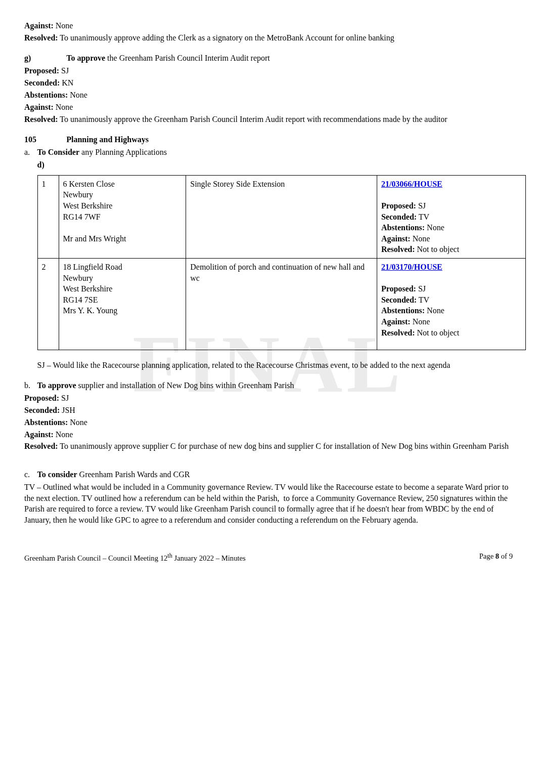FINAL
Against: None
Resolved: To unanimously approve adding the Clerk as a signatory on the MetroBank Account for online banking
g)
To approve the Greenham Parish Council Interim Audit report
Proposed: SJ
Seconded: KN
Abstentions: None
Against: None
Resolved: To unanimously approve the Greenham Parish Council Interim Audit report with recommendations made by the auditor
105
Planning and Highways
a.
To Consider any Planning Applications
d)
| 1 | 6 Kersten Close Newbury West Berkshire RG14 7WF Mr and Mrs Wright | Single Storey Side Extension | 21/03066/HOUSE Proposed: SJ Seconded: TV Abstentions: None Against: None Resolved: Not to object |
| 2 | 18 Lingfield Road Newbury West Berkshire RG14 7SE Mrs Y. K. Young | Demolition of porch and continuation of new hall and wc | 21/03170/HOUSE Proposed: SJ Seconded: TV Abstentions: None Against: None Resolved: Not to object |
SJ – Would like the Racecourse planning application, related to the Racecourse Christmas event, to be added to the next agenda
b.
To approve supplier and installation of New Dog bins within Greenham Parish
Proposed: SJ
Seconded: JSH
Abstentions: None
Against: None
Resolved: To unanimously approve supplier C for purchase of new dog bins and supplier C for installation of New Dog bins within Greenham Parish
c.
To consider Greenham Parish Wards and CGR
TV – Outlined what would be included in a Community governance Review. TV would like the Racecourse estate to become a separate Ward prior to the next election. TV outlined how a referendum can be held within the Parish, to force a Community Governance Review, 250 signatures within the Parish are required to force a review. TV would like Greenham Parish council to formally agree that if he doesn't hear from WBDC by the end of January, then he would like GPC to agree to a referendum and consider conducting a referendum on the February agenda.
Greenham Parish Council – Council Meeting 12th January 2022 – Minutes
Page 8 of 9